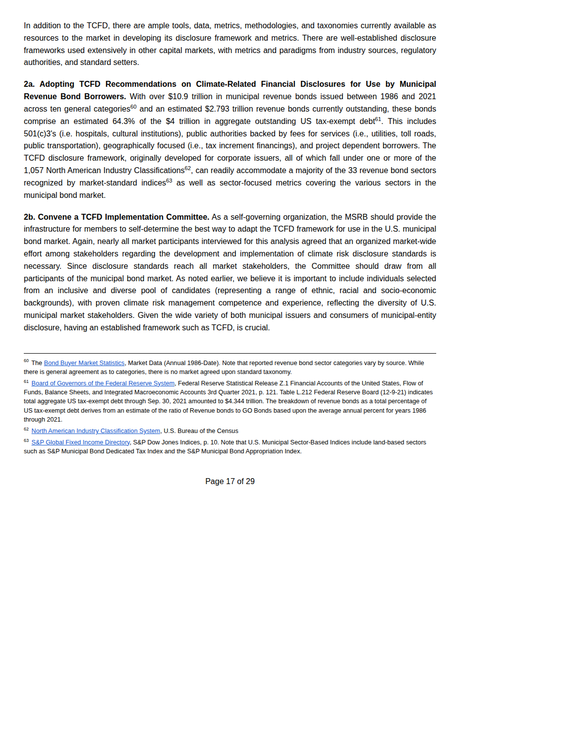In addition to the TCFD, there are ample tools, data, metrics, methodologies, and taxonomies currently available as resources to the market in developing its disclosure framework and metrics. There are well-established disclosure frameworks used extensively in other capital markets, with metrics and paradigms from industry sources, regulatory authorities, and standard setters.
2a. Adopting TCFD Recommendations on Climate-Related Financial Disclosures for Use by Municipal Revenue Bond Borrowers. With over $10.9 trillion in municipal revenue bonds issued between 1986 and 2021 across ten general categories60 and an estimated $2.793 trillion revenue bonds currently outstanding, these bonds comprise an estimated 64.3% of the $4 trillion in aggregate outstanding US tax-exempt debt61. This includes 501(c)3's (i.e. hospitals, cultural institutions), public authorities backed by fees for services (i.e., utilities, toll roads, public transportation), geographically focused (i.e., tax increment financings), and project dependent borrowers. The TCFD disclosure framework, originally developed for corporate issuers, all of which fall under one or more of the 1,057 North American Industry Classifications62, can readily accommodate a majority of the 33 revenue bond sectors recognized by market-standard indices63 as well as sector-focused metrics covering the various sectors in the municipal bond market.
2b. Convene a TCFD Implementation Committee. As a self-governing organization, the MSRB should provide the infrastructure for members to self-determine the best way to adapt the TCFD framework for use in the U.S. municipal bond market. Again, nearly all market participants interviewed for this analysis agreed that an organized market-wide effort among stakeholders regarding the development and implementation of climate risk disclosure standards is necessary. Since disclosure standards reach all market stakeholders, the Committee should draw from all participants of the municipal bond market. As noted earlier, we believe it is important to include individuals selected from an inclusive and diverse pool of candidates (representing a range of ethnic, racial and socio-economic backgrounds), with proven climate risk management competence and experience, reflecting the diversity of U.S. municipal market stakeholders. Given the wide variety of both municipal issuers and consumers of municipal-entity disclosure, having an established framework such as TCFD, is crucial.
60 The Bond Buyer Market Statistics, Market Data (Annual 1986-Date). Note that reported revenue bond sector categories vary by source. While there is general agreement as to categories, there is no market agreed upon standard taxonomy.
61 Board of Governors of the Federal Reserve System, Federal Reserve Statistical Release Z.1 Financial Accounts of the United States, Flow of Funds, Balance Sheets, and Integrated Macroeconomic Accounts 3rd Quarter 2021, p. 121. Table L.212 Federal Reserve Board (12-9-21) indicates total aggregate US tax-exempt debt through Sep. 30, 2021 amounted to $4.344 trillion. The breakdown of revenue bonds as a total percentage of US tax-exempt debt derives from an estimate of the ratio of Revenue bonds to GO Bonds based upon the average annual percent for years 1986 through 2021.
62 North American Industry Classification System, U.S. Bureau of the Census
63 S&P Global Fixed Income Directory, S&P Dow Jones Indices, p. 10. Note that U.S. Municipal Sector-Based Indices include land-based sectors such as S&P Municipal Bond Dedicated Tax Index and the S&P Municipal Bond Appropriation Index.
Page 17 of 29